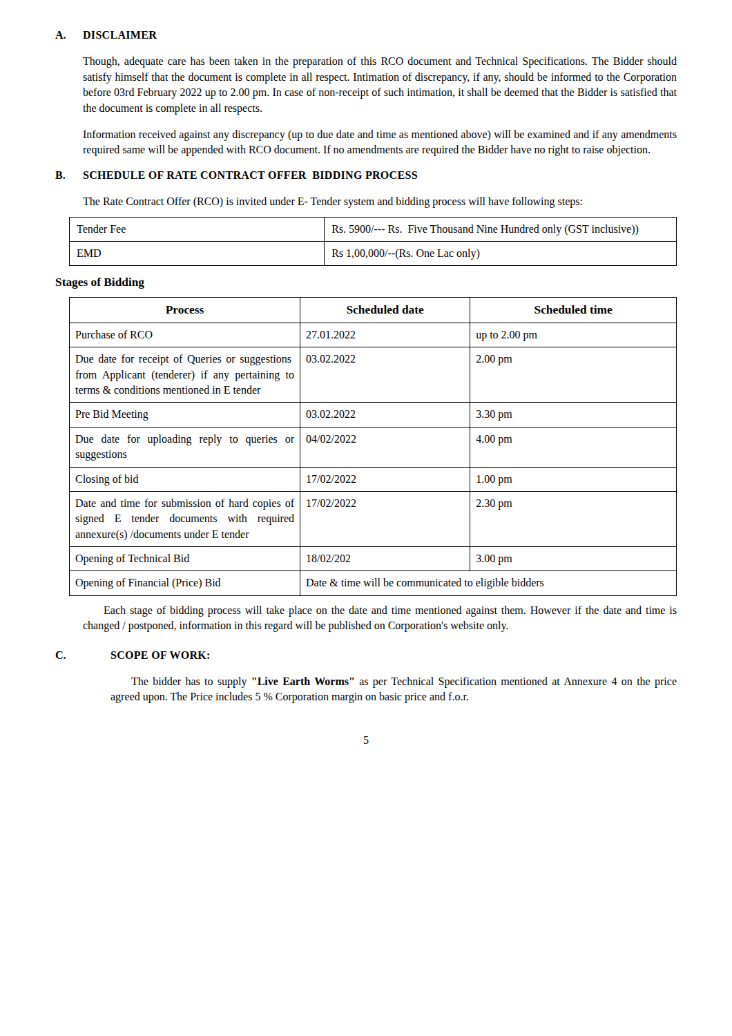A. Disclaimer
Though, adequate care has been taken in the preparation of this RCO document and Technical Specifications. The Bidder should satisfy himself that the document is complete in all respect. Intimation of discrepancy, if any, should be informed to the Corporation before 03rd February 2022 up to 2.00 pm. In case of non-receipt of such intimation, it shall be deemed that the Bidder is satisfied that the document is complete in all respects.
Information received against any discrepancy (up to due date and time as mentioned above) will be examined and if any amendments required same will be appended with RCO document. If no amendments are required the Bidder have no right to raise objection.
B. Schedule of Rate Contract Offer Bidding Process
The Rate Contract Offer (RCO) is invited under E- Tender system and bidding process will have following steps:
| Tender Fee | Rs. 5900/--- Rs. Five Thousand Nine Hundred only (GST inclusive)) |
| EMD | Rs 1,00,000/--(Rs. One Lac only) |
Stages of Bidding
| Process | Scheduled date | Scheduled time |
| --- | --- | --- |
| Purchase of RCO | 27.01.2022 | up to 2.00 pm |
| Due date for receipt of Queries or suggestions from Applicant (tenderer) if any pertaining to terms & conditions mentioned in E tender | 03.02.2022 | 2.00 pm |
| Pre Bid Meeting | 03.02.2022 | 3.30 pm |
| Due date for uploading reply to queries or suggestions | 04/02/2022 | 4.00 pm |
| Closing of bid | 17/02/2022 | 1.00 pm |
| Date and time for submission of hard copies of signed E tender documents with required annexure(s) /documents under E tender | 17/02/2022 | 2.30 pm |
| Opening of Technical Bid | 18/02/202 | 3.00 pm |
| Opening of Financial (Price) Bid | Date & time will be communicated to eligible bidders |
Each stage of bidding process will take place on the date and time mentioned against them. However if the date and time is changed / postponed, information in this regard will be published on Corporation's website only.
C. Scope of Work:
The bidder has to supply "Live Earth Worms" as per Technical Specification mentioned at Annexure 4 on the price agreed upon. The Price includes 5 % Corporation margin on basic price and f.o.r.
5